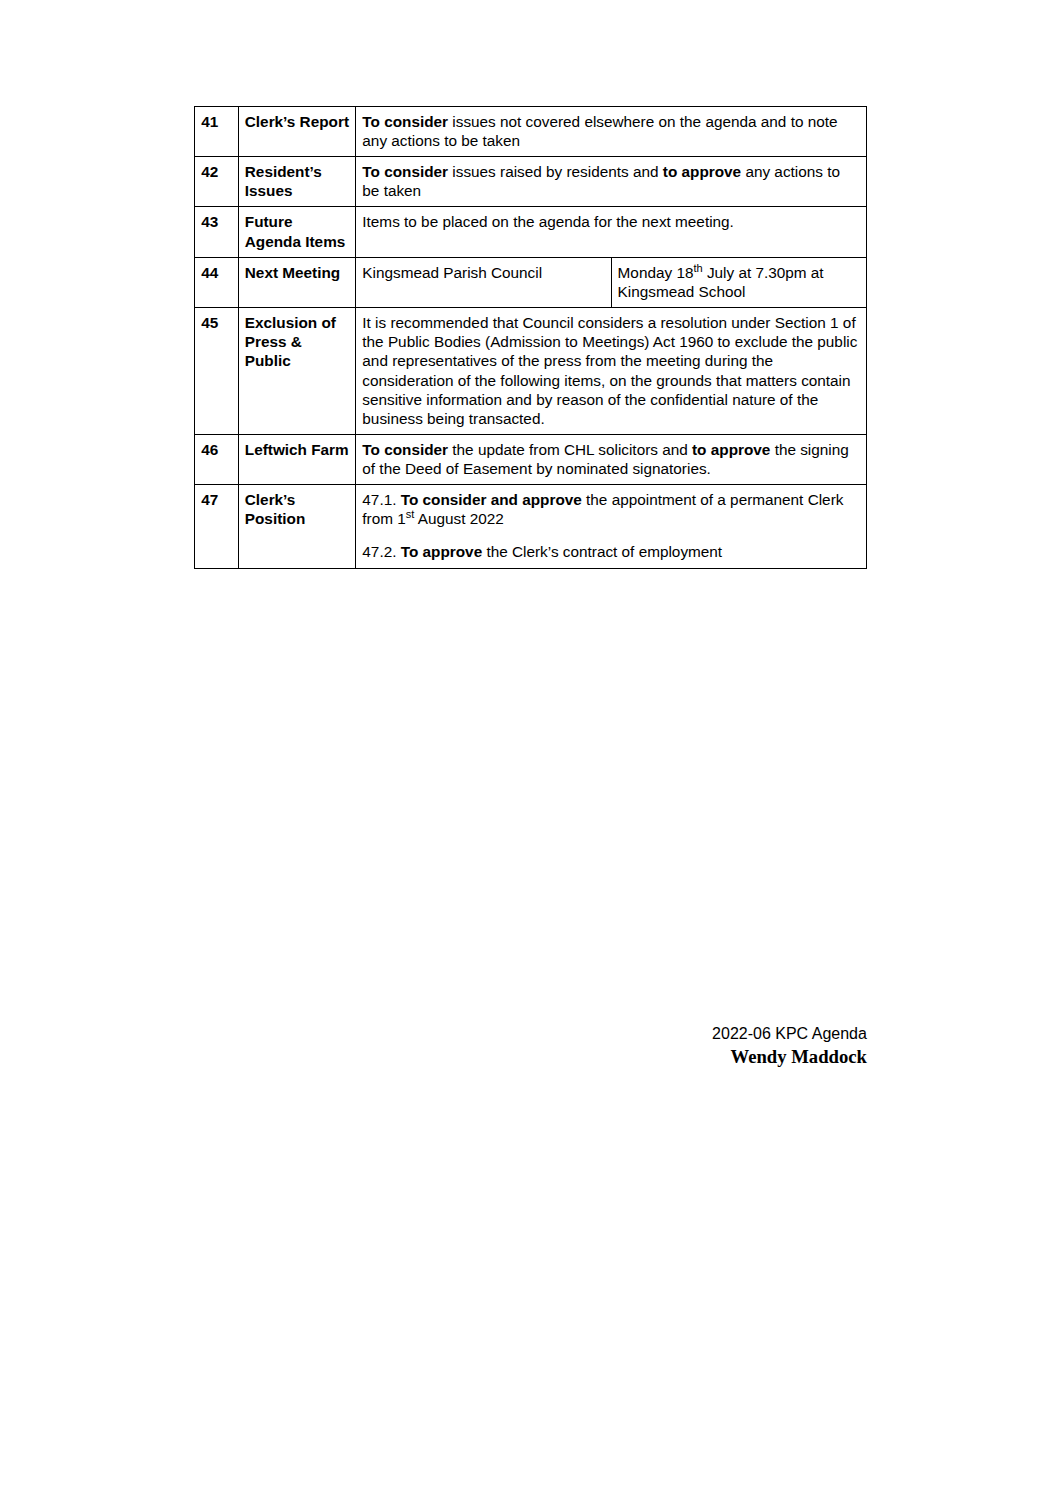| 41 | Clerk’s Report | To consider issues not covered elsewhere on the agenda and to note any actions to be taken |
| 42 | Resident’s Issues | To consider issues raised by residents and to approve any actions to be taken |
| 43 | Future Agenda Items | Items to be placed on the agenda for the next meeting. |
| 44 | Next Meeting | Kingsmead Parish Council | Monday 18 th July at 7.30pm at Kingsmead School |
| 45 | Exclusion of Press & Public | It is recommended that Council considers a resolution under Section 1 of the Public Bodies (Admission to Meetings) Act 1960 to exclude the public and representatives of the press from the meeting during the consideration of the following items, on the grounds that matters contain sensitive information and by reason of the confidential nature of the business being transacted. |
| 46 | Leftwich Farm | To consider the update from CHL solicitors and to approve the signing of the Deed of Easement by nominated signatories. |
| 47 | Clerk’s Position | 47.1. To consider and approve the appointment of a permanent Clerk from 1 st August 2022 47.2. To approve the Clerk’s contract of employment |
2022-06 KPC Agenda
Wendy Maddock